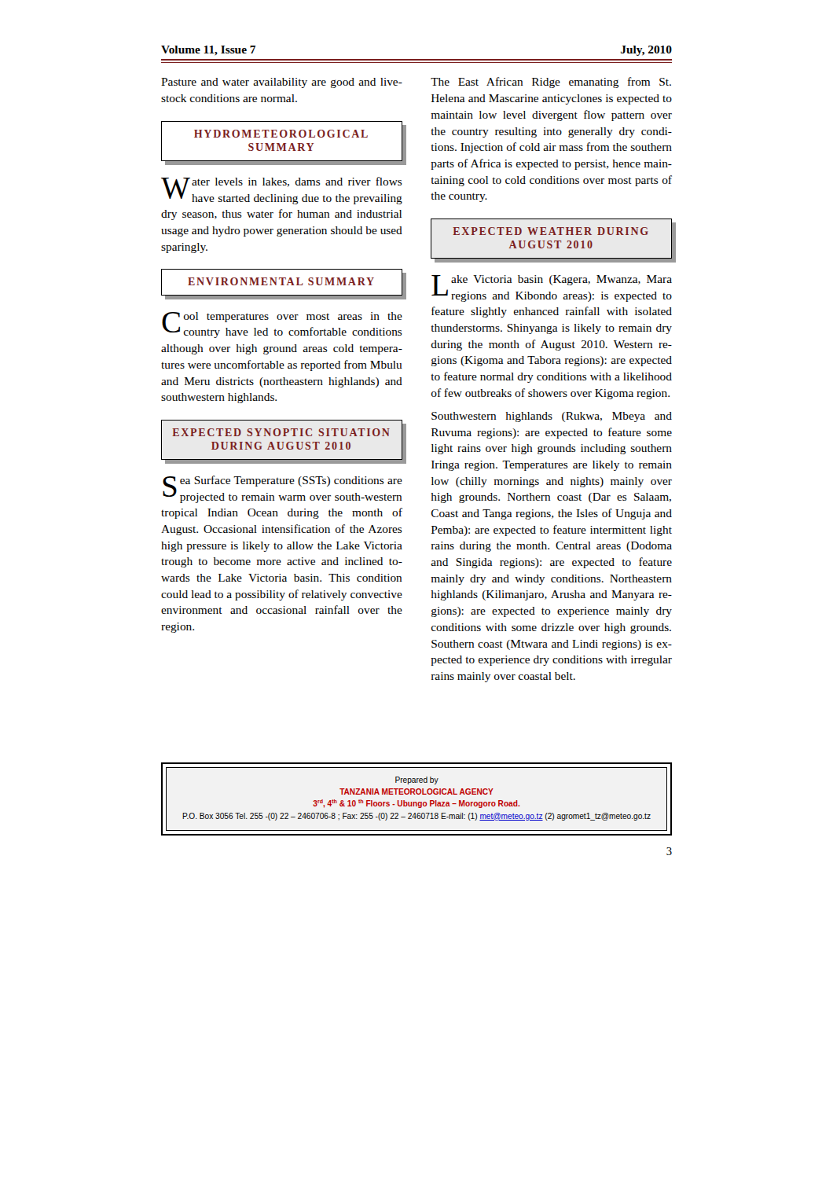Volume 11, Issue 7 July, 2010
Pasture and water availability are good and livestock conditions are normal.
HYDROMETEOROLOGICAL
SUMMARY
Water levels in lakes, dams and river flows have started declining due to the prevailing dry season, thus water for human and industrial usage and hydro power generation should be used sparingly.
ENVIRONMENTAL SUMMARY
Cool temperatures over most areas in the country have led to comfortable conditions although over high ground areas cold temperatures were uncomfortable as reported from Mbulu and Meru districts (northeastern highlands) and southwestern highlands.
EXPECTED SYNOPTIC SITUATION
DURING AUGUST 2010
Sea Surface Temperature (SSTs) conditions are projected to remain warm over south-western tropical Indian Ocean during the month of August. Occasional intensification of the Azores high pressure is likely to allow the Lake Victoria trough to become more active and inclined towards the Lake Victoria basin. This condition could lead to a possibility of relatively convective environment and occasional rainfall over the region.
The East African Ridge emanating from St. Helena and Mascarine anticyclones is expected to maintain low level divergent flow pattern over the country resulting into generally dry conditions. Injection of cold air mass from the southern parts of Africa is expected to persist, hence maintaining cool to cold conditions over most parts of the country.
EXPECTED WEATHER DURING
AUGUST 2010
Lake Victoria basin (Kagera, Mwanza, Mara regions and Kibondo areas): is expected to feature slightly enhanced rainfall with isolated thunderstorms. Shinyanga is likely to remain dry during the month of August 2010. Western regions (Kigoma and Tabora regions): are expected to feature normal dry conditions with a likelihood of few outbreaks of showers over Kigoma region.
Southwestern highlands (Rukwa, Mbeya and Ruvuma regions): are expected to feature some light rains over high grounds including southern Iringa region. Temperatures are likely to remain low (chilly mornings and nights) mainly over high grounds. Northern coast (Dar es Salaam, Coast and Tanga regions, the Isles of Unguja and Pemba): are expected to feature intermittent light rains during the month. Central areas (Dodoma and Singida regions): are expected to feature mainly dry and windy conditions. Northeastern highlands (Kilimanjaro, Arusha and Manyara regions): are expected to experience mainly dry conditions with some drizzle over high grounds. Southern coast (Mtwara and Lindi regions) is expected to experience dry conditions with irregular rains mainly over coastal belt.
Prepared by
TANZANIA METEOROLOGICAL AGENCY
3rd, 4th & 10 th Floors - Ubungo Plaza – Morogoro Road.
P.O. Box 3056 Tel. 255 -(0) 22 – 2460706-8 ; Fax: 255 -(0) 22 – 2460718 E-mail: (1) met@meteo.go.tz (2) agromet1_tz@meteo.go.tz
3